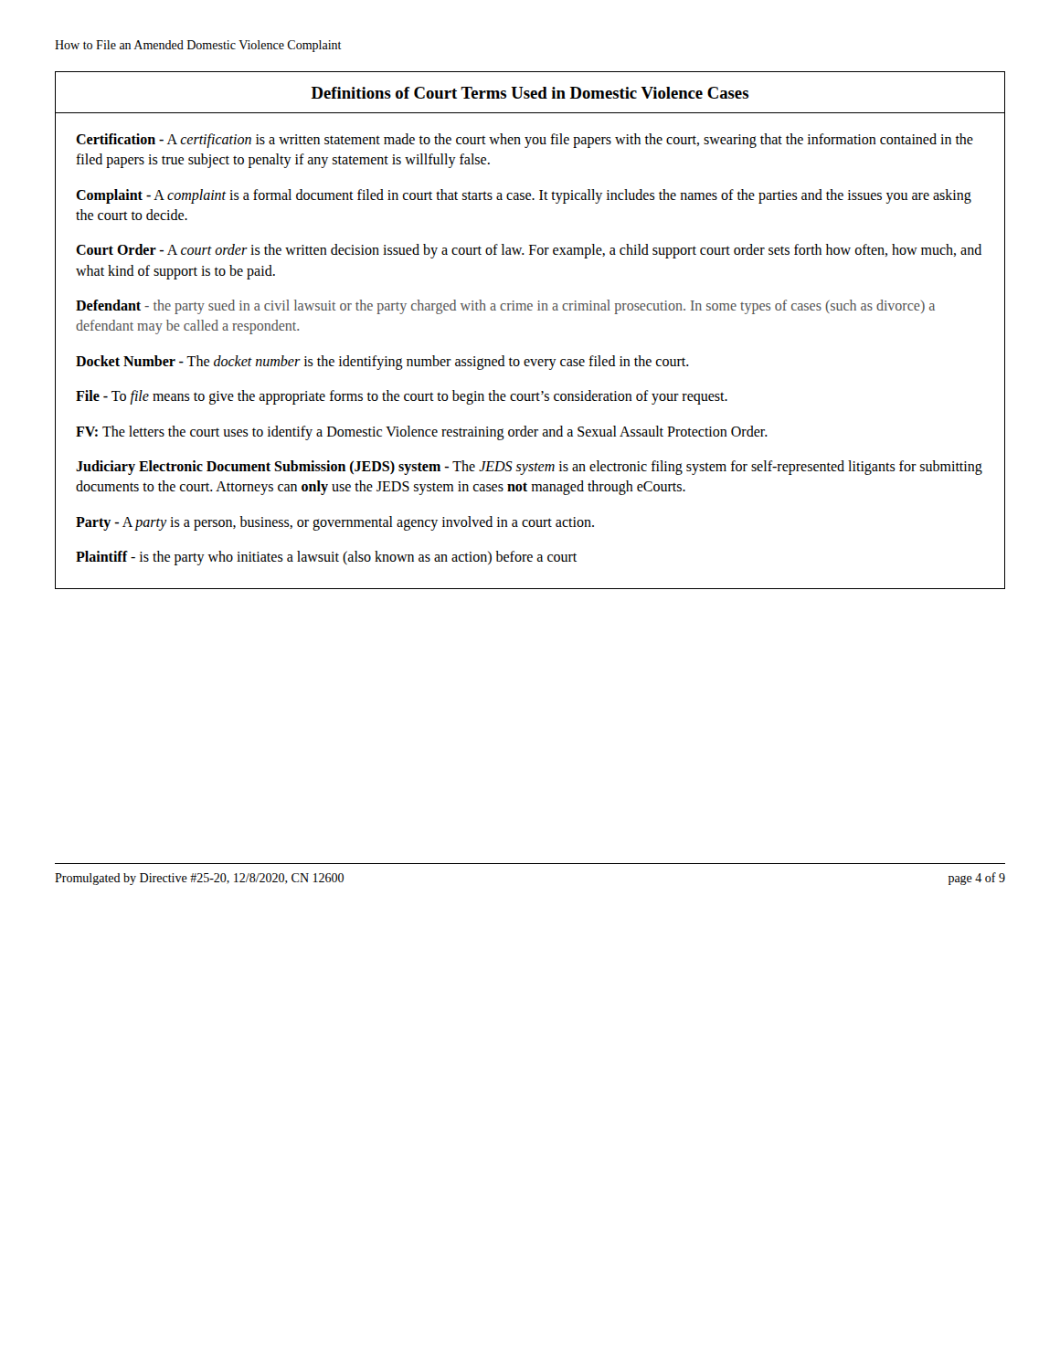How to File an Amended Domestic Violence Complaint
Definitions of Court Terms Used in Domestic Violence Cases
Certification - A certification is a written statement made to the court when you file papers with the court, swearing that the information contained in the filed papers is true subject to penalty if any statement is willfully false.
Complaint - A complaint is a formal document filed in court that starts a case. It typically includes the names of the parties and the issues you are asking the court to decide.
Court Order - A court order is the written decision issued by a court of law. For example, a child support court order sets forth how often, how much, and what kind of support is to be paid.
Defendant - the party sued in a civil lawsuit or the party charged with a crime in a criminal prosecution. In some types of cases (such as divorce) a defendant may be called a respondent.
Docket Number - The docket number is the identifying number assigned to every case filed in the court.
File - To file means to give the appropriate forms to the court to begin the court’s consideration of your request.
FV: The letters the court uses to identify a Domestic Violence restraining order and a Sexual Assault Protection Order.
Judiciary Electronic Document Submission (JEDS) system - The JEDS system is an electronic filing system for self-represented litigants for submitting documents to the court. Attorneys can only use the JEDS system in cases not managed through eCourts.
Party - A party is a person, business, or governmental agency involved in a court action.
Plaintiff - is the party who initiates a lawsuit (also known as an action) before a court
Promulgated by Directive #25-20, 12/8/2020, CN 12600 page 4 of 9